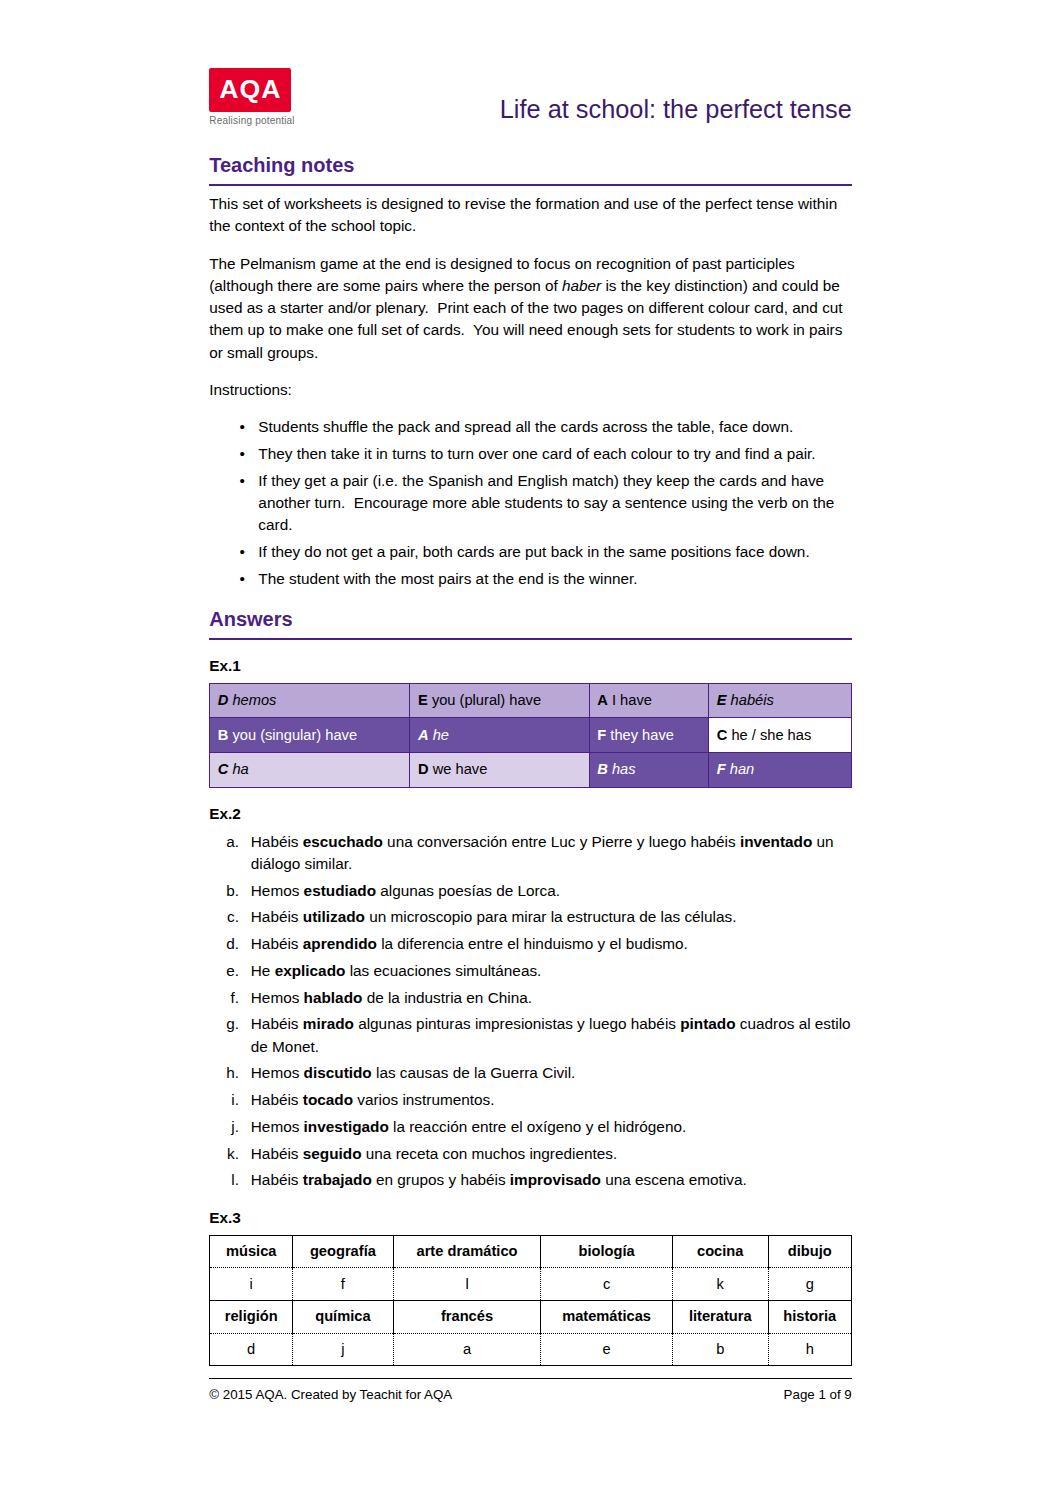AQA
Realising potential
Life at school: the perfect tense
Teaching notes
This set of worksheets is designed to revise the formation and use of the perfect tense within the context of the school topic.
The Pelmanism game at the end is designed to focus on recognition of past participles (although there are some pairs where the person of haber is the key distinction) and could be used as a starter and/or plenary. Print each of the two pages on different colour card, and cut them up to make one full set of cards. You will need enough sets for students to work in pairs or small groups.
Instructions:
Students shuffle the pack and spread all the cards across the table, face down.
They then take it in turns to turn over one card of each colour to try and find a pair.
If they get a pair (i.e. the Spanish and English match) they keep the cards and have another turn. Encourage more able students to say a sentence using the verb on the card.
If they do not get a pair, both cards are put back in the same positions face down.
The student with the most pairs at the end is the winner.
Answers
Ex.1
| D hemos | E you (plural) have | A I have | E habéis |
| B you (singular) have | A he | F they have | C he / she has |
| C ha | D we have | B has | F han |
Ex.2
Habéis escuchado una conversación entre Luc y Pierre y luego habéis inventado un diálogo similar.
Hemos estudiado algunas poesías de Lorca.
Habéis utilizado un microscopio para mirar la estructura de las células.
Habéis aprendido la diferencia entre el hinduismo y el budismo.
He explicado las ecuaciones simultáneas.
Hemos hablado de la industria en China.
Habéis mirado algunas pinturas impresionistas y luego habéis pintado cuadros al estilo de Monet.
Hemos discutido las causas de la Guerra Civil.
Habéis tocado varios instrumentos.
Hemos investigado la reacción entre el oxígeno y el hidrógeno.
Habéis seguido una receta con muchos ingredientes.
Habéis trabajado en grupos y habéis improvisado una escena emotiva.
Ex.3
| música | geografía | arte dramático | biología | cocina | dibujo |
| i | f | l | c | k | g |
| religión | química | francés | matemáticas | literatura | historia |
| d | j | a | e | b | h |
© 2015 AQA. Created by Teachit for AQA
Page 1 of 9